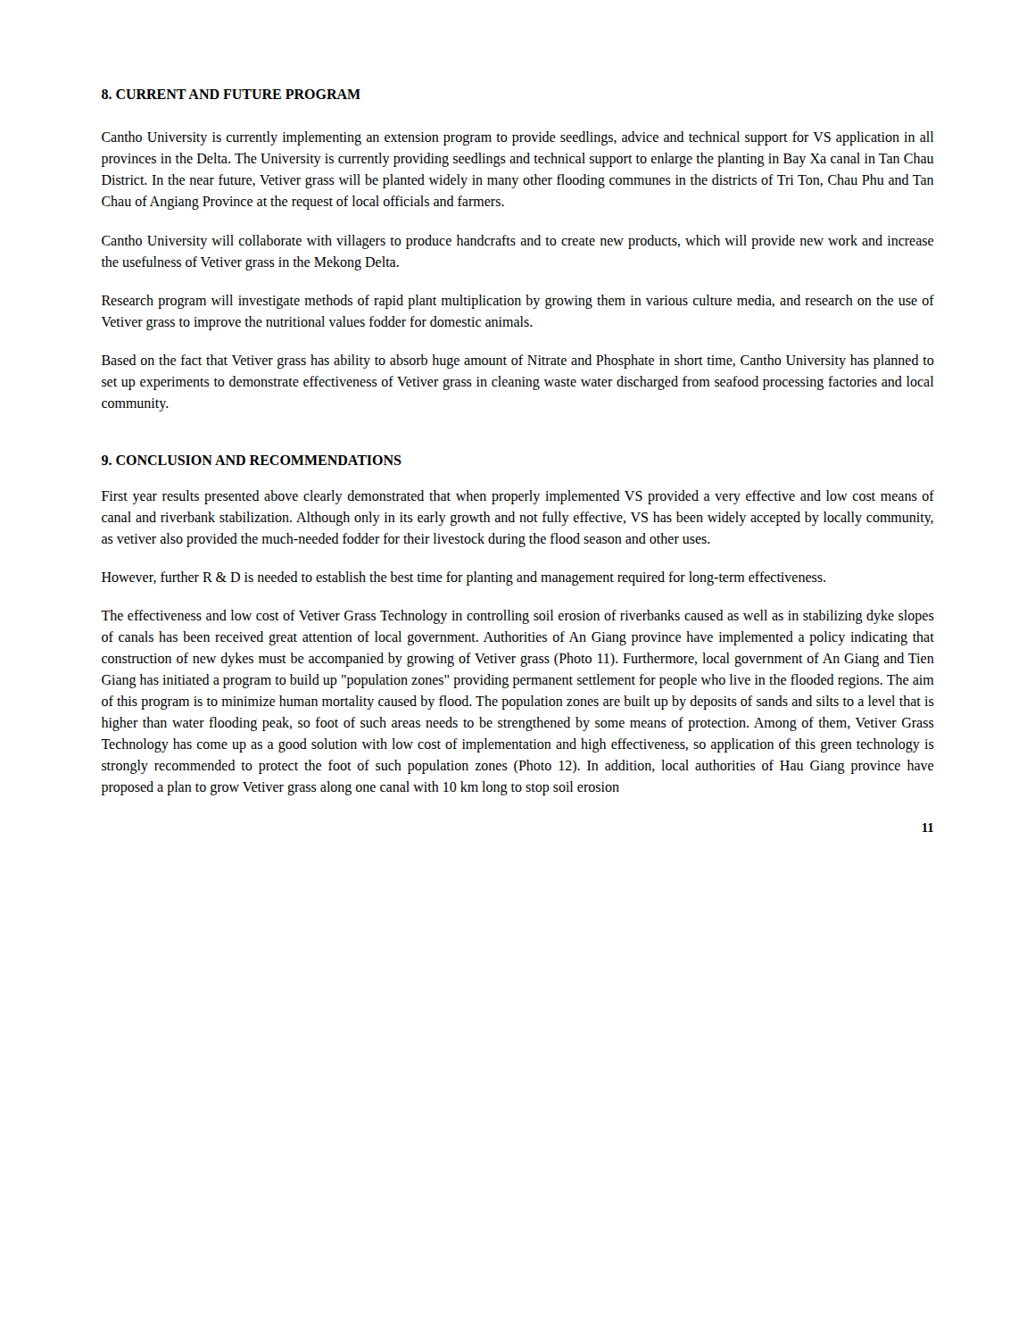8. CURRENT AND FUTURE PROGRAM
Cantho University is currently implementing an extension program to provide seedlings, advice and technical support for VS application in all provinces in the Delta. The University is currently providing seedlings and technical support to enlarge the planting in Bay Xa canal in Tan Chau District. In the near future, Vetiver grass will be planted widely in many other flooding communes in the districts of Tri Ton, Chau Phu and Tan Chau of Angiang Province at the request of local officials and farmers.
Cantho University will collaborate with villagers to produce handcrafts and to create new products, which will provide new work and increase the usefulness of Vetiver grass in the Mekong Delta.
Research program will investigate methods of rapid plant multiplication by growing them in various culture media, and research on the use of Vetiver grass to improve the nutritional values fodder for domestic animals.
Based on the fact that Vetiver grass has ability to absorb huge amount of Nitrate and Phosphate in short time, Cantho University has planned to set up experiments to demonstrate effectiveness of Vetiver grass in cleaning waste water discharged from seafood processing factories and local community.
9. CONCLUSION AND RECOMMENDATIONS
First year results presented above clearly demonstrated that when properly implemented VS provided a very effective and low cost means of canal and riverbank stabilization. Although only in its early growth and not fully effective, VS has been widely accepted by locally community, as vetiver also provided the much-needed fodder for their livestock during the flood season and other uses.
However, further R & D is needed to establish the best time for planting and management required for long-term effectiveness.
The effectiveness and low cost of Vetiver Grass Technology in controlling soil erosion of riverbanks caused as well as in stabilizing dyke slopes of canals has been received great attention of local government. Authorities of An Giang province have implemented a policy indicating that construction of new dykes must be accompanied by growing of Vetiver grass (Photo 11). Furthermore, local government of An Giang and Tien Giang has initiated a program to build up "population zones" providing permanent settlement for people who live in the flooded regions. The aim of this program is to minimize human mortality caused by flood. The population zones are built up by deposits of sands and silts to a level that is higher than water flooding peak, so foot of such areas needs to be strengthened by some means of protection. Among of them, Vetiver Grass Technology has come up as a good solution with low cost of implementation and high effectiveness, so application of this green technology is strongly recommended to protect the foot of such population zones (Photo 12). In addition, local authorities of Hau Giang province have proposed a plan to grow Vetiver grass along one canal with 10 km long to stop soil erosion
11